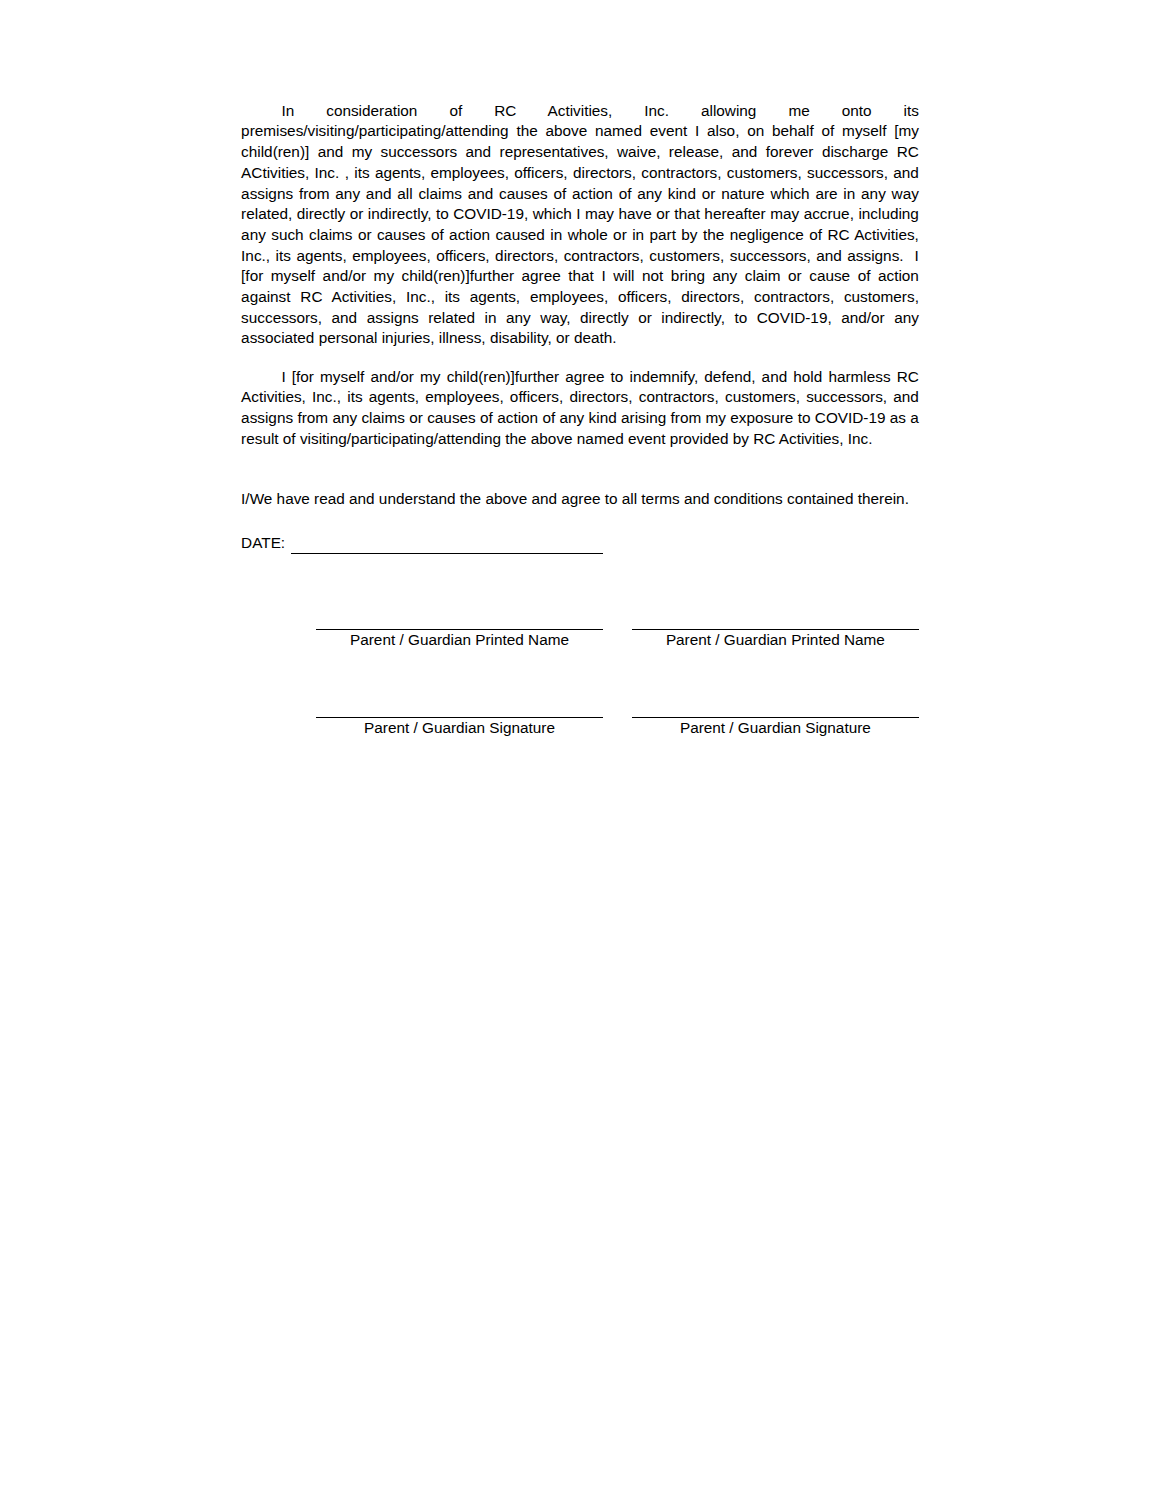In consideration of RC Activities, Inc. allowing me onto its premises/visiting/participating/attending the above named event I also, on behalf of myself [my child(ren)] and my successors and representatives, waive, release, and forever discharge RC ACtivities, Inc. , its agents, employees, officers, directors, contractors, customers, successors, and assigns from any and all claims and causes of action of any kind or nature which are in any way related, directly or indirectly, to COVID-19, which I may have or that hereafter may accrue, including any such claims or causes of action caused in whole or in part by the negligence of RC Activities, Inc., its agents, employees, officers, directors, contractors, customers, successors, and assigns. I [for myself and/or my child(ren)]further agree that I will not bring any claim or cause of action against RC Activities, Inc., its agents, employees, officers, directors, contractors, customers, successors, and assigns related in any way, directly or indirectly, to COVID-19, and/or any associated personal injuries, illness, disability, or death.
I [for myself and/or my child(ren)]further agree to indemnify, defend, and hold harmless RC Activities, Inc., its agents, employees, officers, directors, contractors, customers, successors, and assigns from any claims or causes of action of any kind arising from my exposure to COVID-19 as a result of visiting/participating/attending the above named event provided by RC Activities, Inc.
I/We have read and understand the above and agree to all terms and conditions contained therein.
DATE:
| | Parent / Guardian Printed Name | | Parent / Guardian Printed Name |
| | Parent / Guardian Signature | | Parent / Guardian Signature |